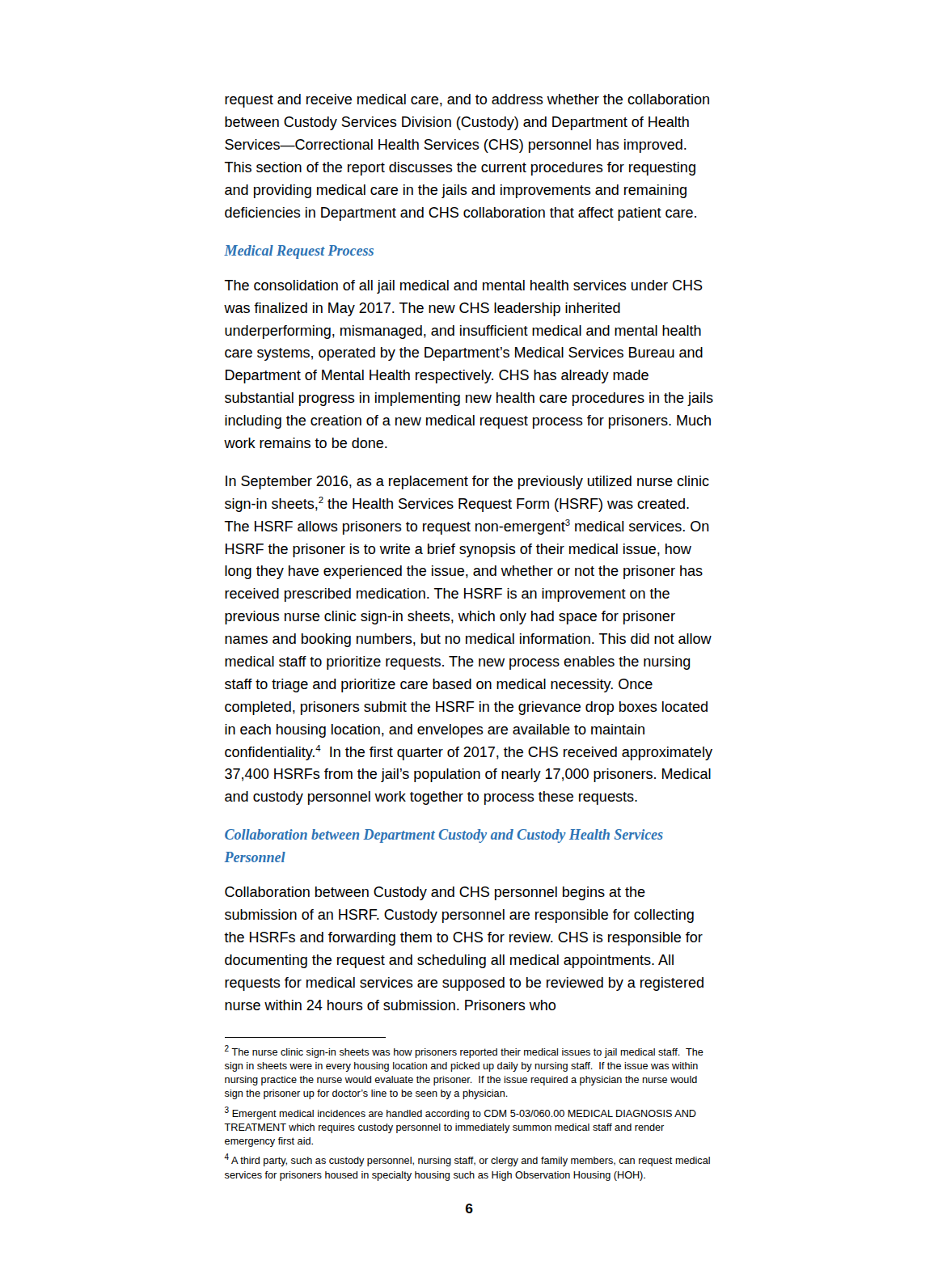request and receive medical care, and to address whether the collaboration between Custody Services Division (Custody) and Department of Health Services—Correctional Health Services (CHS) personnel has improved. This section of the report discusses the current procedures for requesting and providing medical care in the jails and improvements and remaining deficiencies in Department and CHS collaboration that affect patient care.
Medical Request Process
The consolidation of all jail medical and mental health services under CHS was finalized in May 2017. The new CHS leadership inherited underperforming, mismanaged, and insufficient medical and mental health care systems, operated by the Department’s Medical Services Bureau and Department of Mental Health respectively. CHS has already made substantial progress in implementing new health care procedures in the jails including the creation of a new medical request process for prisoners. Much work remains to be done.
In September 2016, as a replacement for the previously utilized nurse clinic sign-in sheets,2 the Health Services Request Form (HSRF) was created. The HSRF allows prisoners to request non-emergent3 medical services. On HSRF the prisoner is to write a brief synopsis of their medical issue, how long they have experienced the issue, and whether or not the prisoner has received prescribed medication. The HSRF is an improvement on the previous nurse clinic sign-in sheets, which only had space for prisoner names and booking numbers, but no medical information. This did not allow medical staff to prioritize requests. The new process enables the nursing staff to triage and prioritize care based on medical necessity. Once completed, prisoners submit the HSRF in the grievance drop boxes located in each housing location, and envelopes are available to maintain confidentiality.4 In the first quarter of 2017, the CHS received approximately 37,400 HSRFs from the jail’s population of nearly 17,000 prisoners. Medical and custody personnel work together to process these requests.
Collaboration between Department Custody and Custody Health Services Personnel
Collaboration between Custody and CHS personnel begins at the submission of an HSRF. Custody personnel are responsible for collecting the HSRFs and forwarding them to CHS for review. CHS is responsible for documenting the request and scheduling all medical appointments. All requests for medical services are supposed to be reviewed by a registered nurse within 24 hours of submission. Prisoners who
2 The nurse clinic sign-in sheets was how prisoners reported their medical issues to jail medical staff. The sign in sheets were in every housing location and picked up daily by nursing staff. If the issue was within nursing practice the nurse would evaluate the prisoner. If the issue required a physician the nurse would sign the prisoner up for doctor’s line to be seen by a physician.
3 Emergent medical incidences are handled according to CDM 5-03/060.00 MEDICAL DIAGNOSIS AND TREATMENT which requires custody personnel to immediately summon medical staff and render emergency first aid.
4 A third party, such as custody personnel, nursing staff, or clergy and family members, can request medical services for prisoners housed in specialty housing such as High Observation Housing (HOH).
6